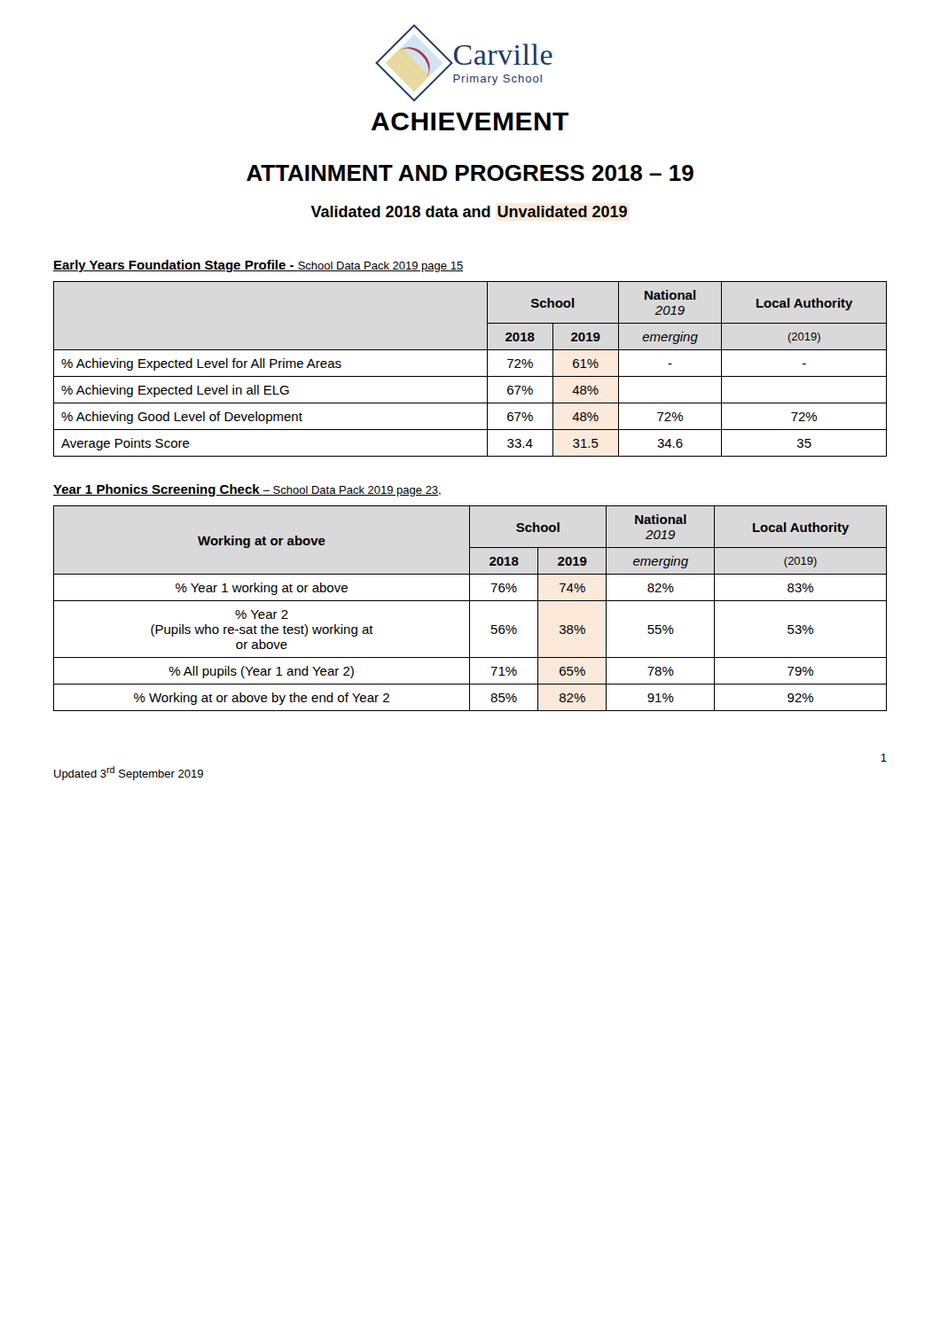Carville
Primary School
ACHIEVEMENT
ATTAINMENT AND PROGRESS 2018 – 19
Validated 2018 data and Unvalidated 2019
Early Years Foundation Stage Profile - School Data Pack 2019 page 15
| | School | National 2019 | Local Authority |
| --- | --- | --- | --- |
| 2018 | 2019 | emerging | (2019) |
| % Achieving Expected Level for All Prime Areas | 72% | 61% | - | - |
| % Achieving Expected Level in all ELG | 67% | 48% | | |
| % Achieving Good Level of Development | 67% | 48% | 72% | 72% |
| Average Points Score | 33.4 | 31.5 | 34.6 | 35 |
Year 1 Phonics Screening Check – School Data Pack 2019 page 23,
| Working at or above | School | National 2019 | Local Authority |
| --- | --- | --- | --- |
| 2018 | 2019 | emerging | (2019) |
| % Year 1 working at or above | 76% | 74% | 82% | 83% |
| % Year 2 (Pupils who re-sat the test) working at or above | 56% | 38% | 55% | 53% |
| % All pupils (Year 1 and Year 2) | 71% | 65% | 78% | 79% |
| % Working at or above by the end of Year 2 | 85% | 82% | 91% | 92% |
1 Updated 3rd September 2019